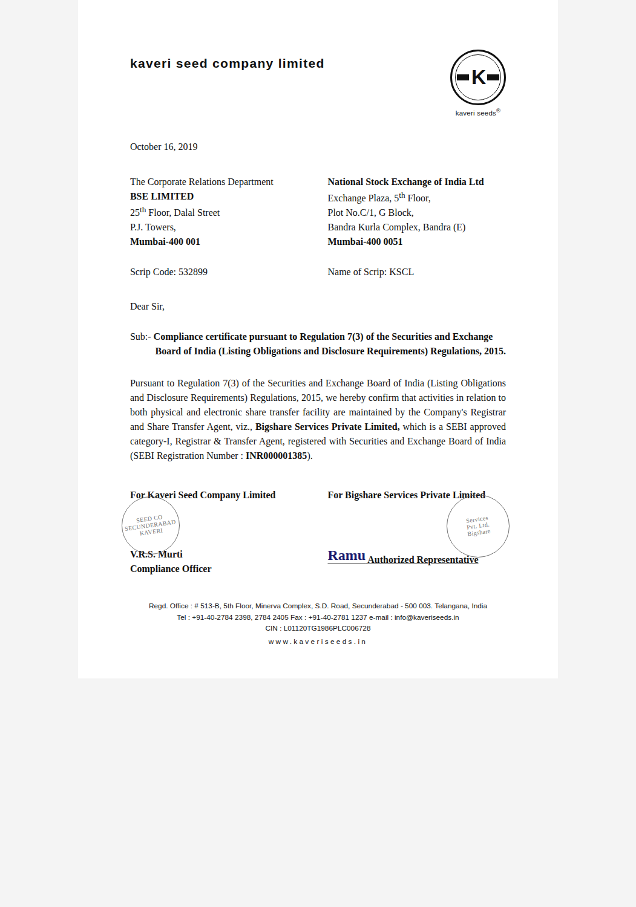kaveri seed company limited
K
kaveri seeds®
October 16, 2019
The Corporate Relations Department
BSE LIMITED
25th Floor, Dalal Street
P.J. Towers,
Mumbai-400 001
National Stock Exchange of India Ltd
Exchange Plaza, 5th Floor,
Plot No.C/1, G Block,
Bandra Kurla Complex, Bandra (E)
Mumbai-400 0051
Scrip Code: 532899
Name of Scrip: KSCL
Dear Sir,
Sub:- Compliance certificate pursuant to Regulation 7(3) of the Securities and Exchange Board of India (Listing Obligations and Disclosure Requirements) Regulations, 2015.
Pursuant to Regulation 7(3) of the Securities and Exchange Board of India (Listing Obligations and Disclosure Requirements) Regulations, 2015, we hereby confirm that activities in relation to both physical and electronic share transfer facility are maintained by the Company's Registrar and Share Transfer Agent, viz., Bigshare Services Private Limited, which is a SEBI approved category-I, Registrar & Transfer Agent, registered with Securities and Exchange Board of India (SEBI Registration Number : INR000001385).
For Kaveri Seed Company Limited
SEED CO
SECUNDERABAD
KAVERI
V.R.S. Murti
Compliance Officer
For Bigshare Services Private Limited
Services
Pvt. Ltd.
Bigshare
Ramu Authorized Representative
Regd. Office : # 513-B, 5th Floor, Minerva Complex, S.D. Road, Secunderabad - 500 003. Telangana, India
Tel : +91-40-2784 2398, 2784 2405 Fax : +91-40-2781 1237 e-mail : info@kaveriseeds.in
CIN : L01120TG1986PLC006728
www.kaveriseeds.in